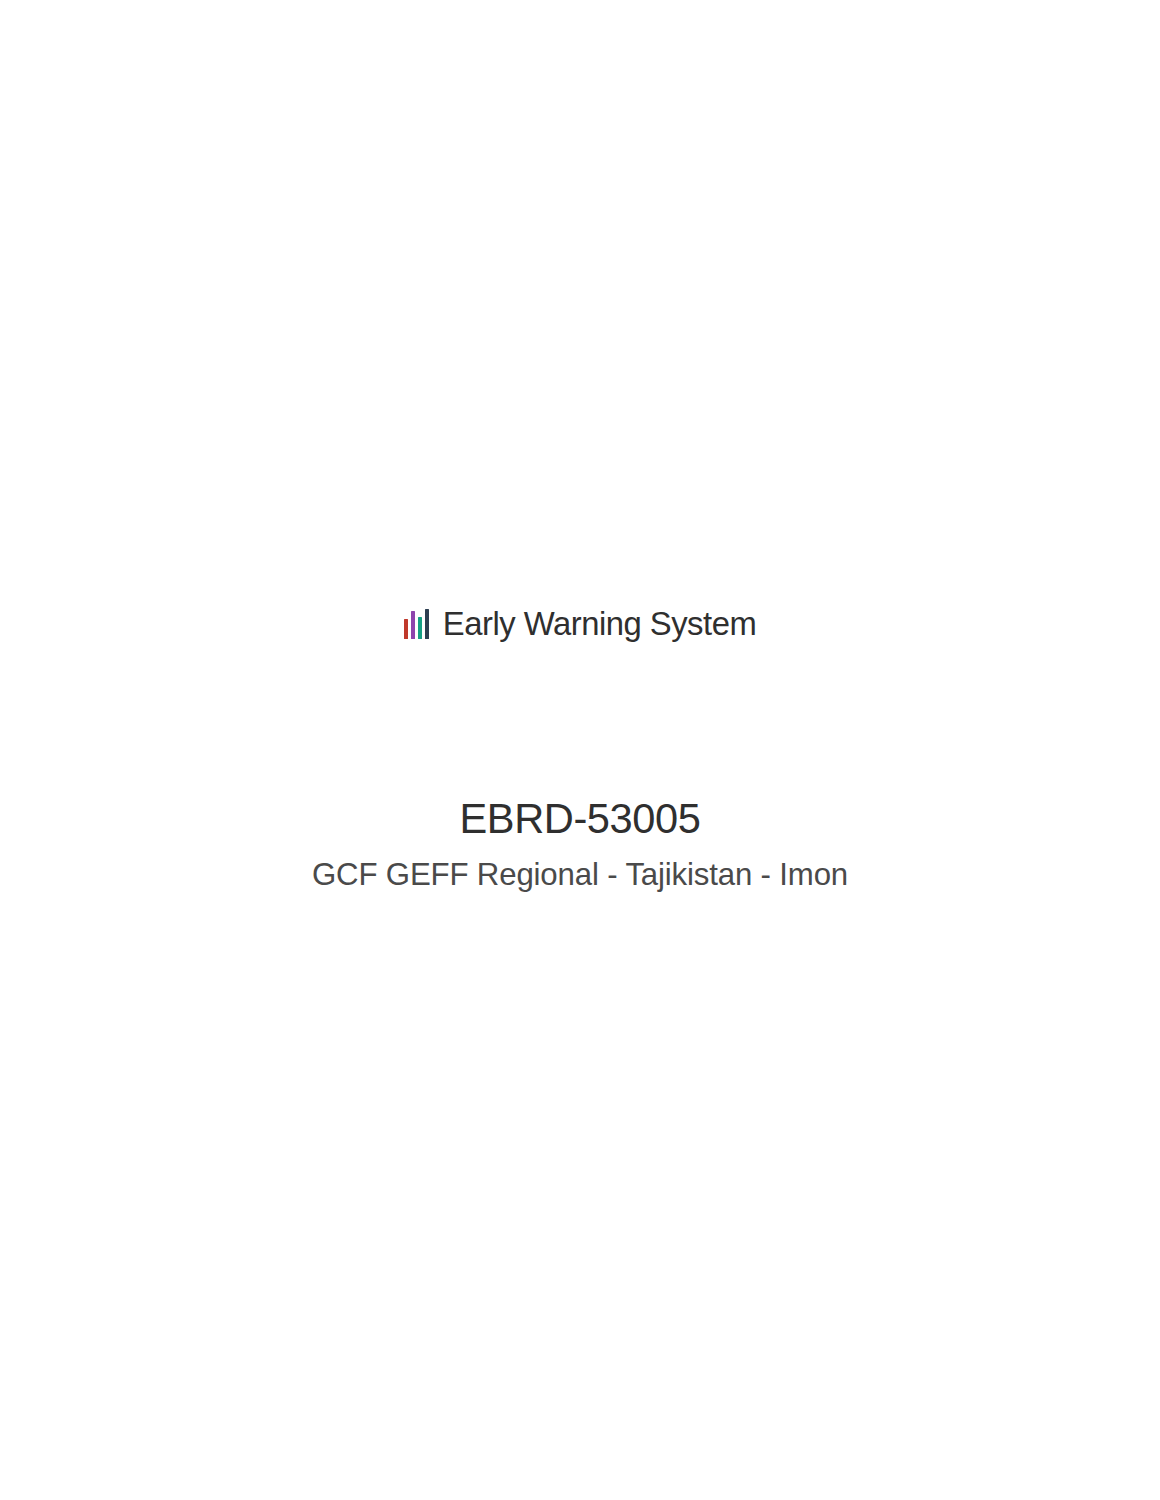Early Warning System
EBRD-53005
GCF GEFF Regional - Tajikistan - Imon